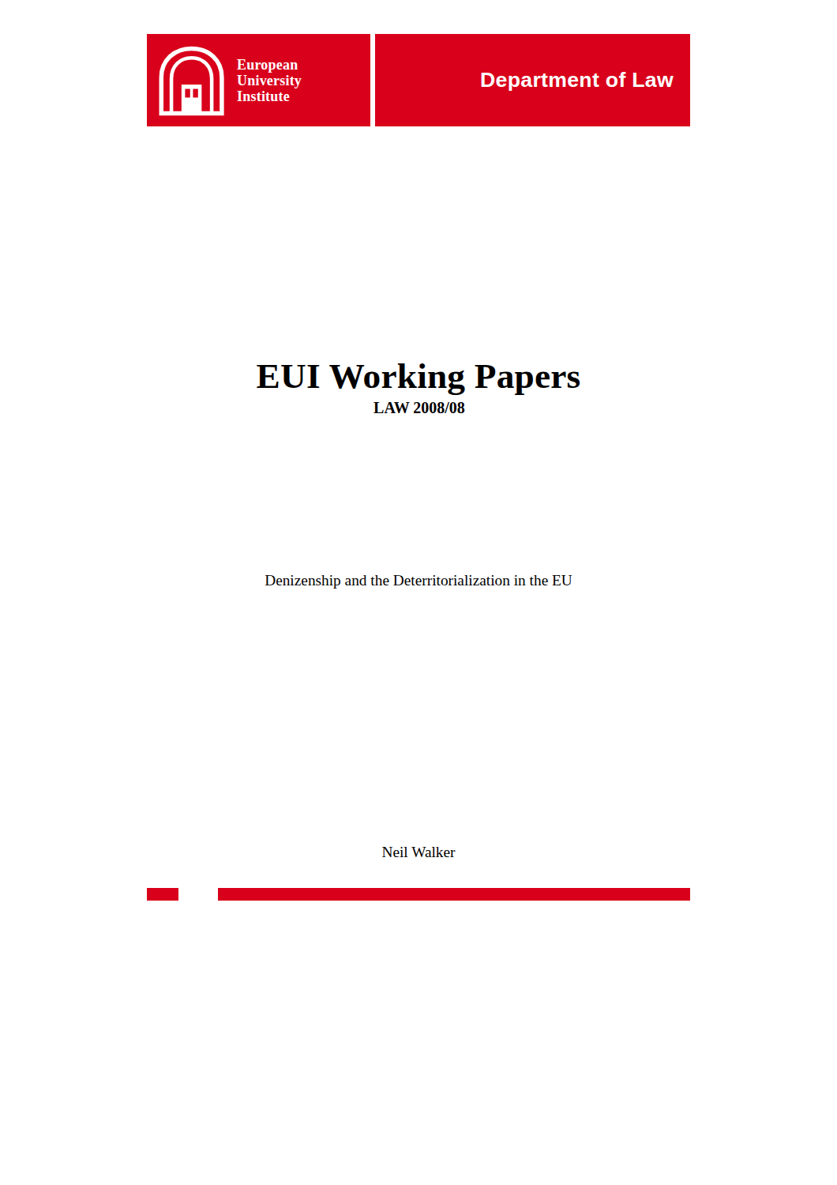European
University
Institute
Department of Law
EUI Working Papers
LAW 2008/08
Denizenship and the Deterritorialization in the EU
Neil Walker